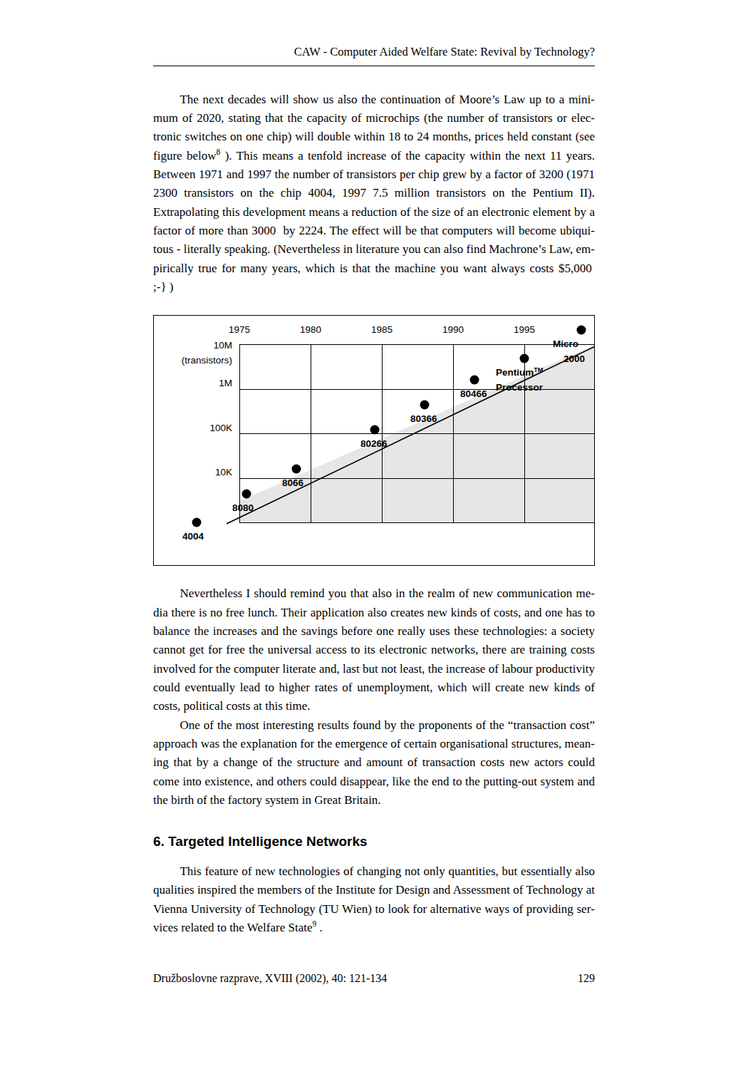CAW - Computer Aided Welfare State: Revival by Technology?
The next decades will show us also the continuation of Moore’s Law up to a minimum of 2020, stating that the capacity of microchips (the number of transistors or electronic switches on one chip) will double within 18 to 24 months, prices held constant (see figure below8 ). This means a tenfold increase of the capacity within the next 11 years. Between 1971 and 1997 the number of transistors per chip grew by a factor of 3200 (1971 2300 transistors on the chip 4004, 1997 7.5 million transistors on the Pentium II). Extrapolating this development means a reduction of the size of an electronic element by a factor of more than 3000 by 2224. The effect will be that computers will become ubiquitous - literally speaking. (Nevertheless in literature you can also find Machrone’s Law, empirically true for many years, which is that the machine you want always costs $5,000 ;-} )
1975
1980
1985
1990
1995
10M
(transistors)
1M
100K
10K
500
(mips)
25
1.0
0.1
0.01
4004
8080
8066
80266
80366
80466
PentiumTM
Processor
Micro
2000
Nevertheless I should remind you that also in the realm of new communication media there is no free lunch. Their application also creates new kinds of costs, and one has to balance the increases and the savings before one really uses these technologies: a society cannot get for free the universal access to its electronic networks, there are training costs involved for the computer literate and, last but not least, the increase of labour productivity could eventually lead to higher rates of unemployment, which will create new kinds of costs, political costs at this time.
One of the most interesting results found by the proponents of the “transaction cost” approach was the explanation for the emergence of certain organisational structures, meaning that by a change of the structure and amount of transaction costs new actors could come into existence, and others could disappear, like the end to the putting-out system and the birth of the factory system in Great Britain.
6. Targeted Intelligence Networks
This feature of new technologies of changing not only quantities, but essentially also qualities inspired the members of the Institute for Design and Assessment of Technology at Vienna University of Technology (TU Wien) to look for alternative ways of providing services related to the Welfare State9 .
Družboslovne razprave, XVIII (2002), 40: 121-134
129